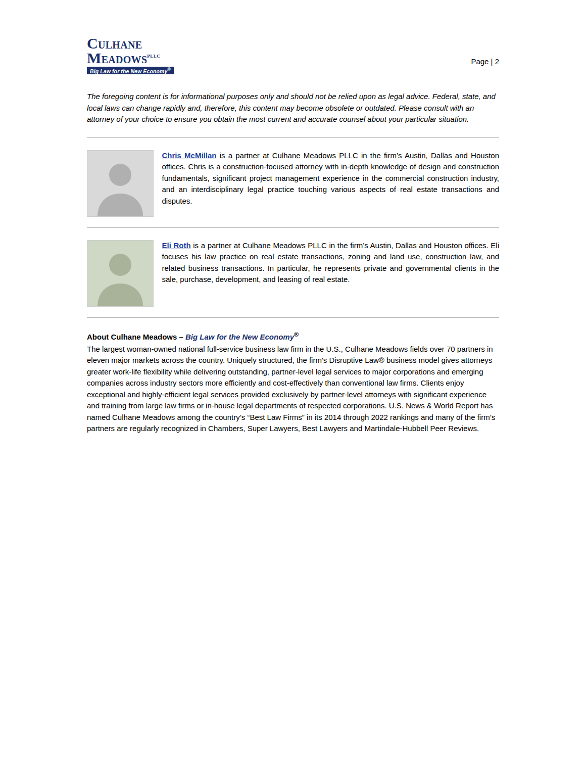CULHANE
MEADOWS PLLC
Big Law for the New Economy®
Page | 2
The foregoing content is for informational purposes only and should not be relied upon as legal advice. Federal, state, and local laws can change rapidly and, therefore, this content may become obsolete or outdated. Please consult with an attorney of your choice to ensure you obtain the most current and accurate counsel about your particular situation.
Chris McMillan is a partner at Culhane Meadows PLLC in the firm’s Austin, Dallas and Houston offices. Chris is a construction-focused attorney with in-depth knowledge of design and construction fundamentals, significant project management experience in the commercial construction industry, and an interdisciplinary legal practice touching various aspects of real estate transactions and disputes.
Eli Roth is a partner at Culhane Meadows PLLC in the firm’s Austin, Dallas and Houston offices. Eli focuses his law practice on real estate transactions, zoning and land use, construction law, and related business transactions. In particular, he represents private and governmental clients in the sale, purchase, development, and leasing of real estate.
About Culhane Meadows – Big Law for the New Economy®
The largest woman-owned national full-service business law firm in the U.S., Culhane Meadows fields over 70 partners in eleven major markets across the country. Uniquely structured, the firm's Disruptive Law® business model gives attorneys greater work-life flexibility while delivering outstanding, partner-level legal services to major corporations and emerging companies across industry sectors more efficiently and cost-effectively than conventional law firms. Clients enjoy exceptional and highly-efficient legal services provided exclusively by partner-level attorneys with significant experience and training from large law firms or in-house legal departments of respected corporations. U.S. News & World Report has named Culhane Meadows among the country’s “Best Law Firms” in its 2014 through 2022 rankings and many of the firm’s partners are regularly recognized in Chambers, Super Lawyers, Best Lawyers and Martindale-Hubbell Peer Reviews.